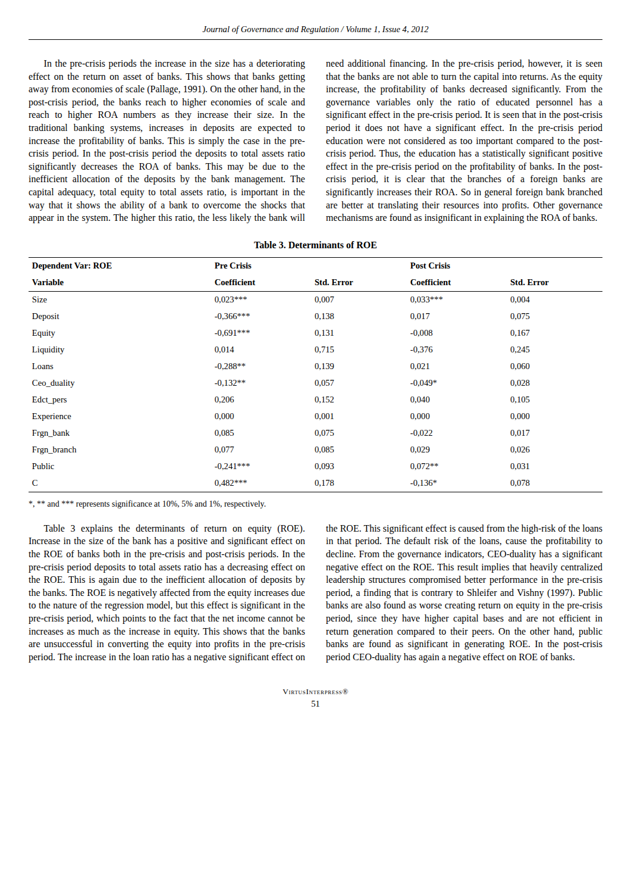Journal of Governance and Regulation / Volume 1, Issue 4, 2012
In the pre-crisis periods the increase in the size has a deteriorating effect on the return on asset of banks. This shows that banks getting away from economies of scale (Pallage, 1991). On the other hand, in the post-crisis period, the banks reach to higher economies of scale and reach to higher ROA numbers as they increase their size. In the traditional banking systems, increases in deposits are expected to increase the profitability of banks. This is simply the case in the pre-crisis period. In the post-crisis period the deposits to total assets ratio significantly decreases the ROA of banks. This may be due to the inefficient allocation of the deposits by the bank management. The capital adequacy, total equity to total assets ratio, is important in the way that it shows the ability of a bank to overcome the shocks that appear in the system. The higher this ratio, the less likely the bank will need additional financing. In the pre-crisis period, however, it is seen that the banks are not able to turn the capital into returns. As the equity increase, the profitability of banks decreased significantly. From the governance variables only the ratio of educated personnel has a significant effect in the pre-crisis period. It is seen that in the post-crisis period it does not have a significant effect. In the pre-crisis period education were not considered as too important compared to the post-crisis period. Thus, the education has a statistically significant positive effect in the pre-crisis period on the profitability of banks. In the post-crisis period, it is clear that the branches of a foreign banks are significantly increases their ROA. So in general foreign bank branched are better at translating their resources into profits. Other governance mechanisms are found as insignificant in explaining the ROA of banks.
Table 3. Determinants of ROE
| Dependent Var: ROE | Pre Crisis | Post Crisis |
| --- | --- | --- |
| Variable | Coefficient | Std. Error | Coefficient | Std. Error |
| Size | 0,023*** | 0,007 | 0,033*** | 0,004 |
| Deposit | -0,366*** | 0,138 | 0,017 | 0,075 |
| Equity | -0,691*** | 0,131 | -0,008 | 0,167 |
| Liquidity | 0,014 | 0,715 | -0,376 | 0,245 |
| Loans | -0,288** | 0,139 | 0,021 | 0,060 |
| Ceo_duality | -0,132** | 0,057 | -0,049* | 0,028 |
| Edct_pers | 0,206 | 0,152 | 0,040 | 0,105 |
| Experience | 0,000 | 0,001 | 0,000 | 0,000 |
| Frgn_bank | 0,085 | 0,075 | -0,022 | 0,017 |
| Frgn_branch | 0,077 | 0,085 | 0,029 | 0,026 |
| Public | -0,241*** | 0,093 | 0,072** | 0,031 |
| C | 0,482*** | 0,178 | -0,136* | 0,078 |
*, ** and *** represents significance at 10%, 5% and 1%, respectively.
Table 3 explains the determinants of return on equity (ROE). Increase in the size of the bank has a positive and significant effect on the ROE of banks both in the pre-crisis and post-crisis periods. In the pre-crisis period deposits to total assets ratio has a decreasing effect on the ROE. This is again due to the inefficient allocation of deposits by the banks. The ROE is negatively affected from the equity increases due to the nature of the regression model, but this effect is significant in the pre-crisis period, which points to the fact that the net income cannot be increases as much as the increase in equity. This shows that the banks are unsuccessful in converting the equity into profits in the pre-crisis period. The increase in the loan ratio has a negative significant effect on the ROE. This significant effect is caused from the high-risk of the loans in that period. The default risk of the loans, cause the profitability to decline. From the governance indicators, CEO-duality has a significant negative effect on the ROE. This result implies that heavily centralized leadership structures compromised better performance in the pre-crisis period, a finding that is contrary to Shleifer and Vishny (1997). Public banks are also found as worse creating return on equity in the pre-crisis period, since they have higher capital bases and are not efficient in return generation compared to their peers. On the other hand, public banks are found as significant in generating ROE. In the post-crisis period CEO-duality has again a negative effect on ROE of banks.
Virtus Interpress®
51